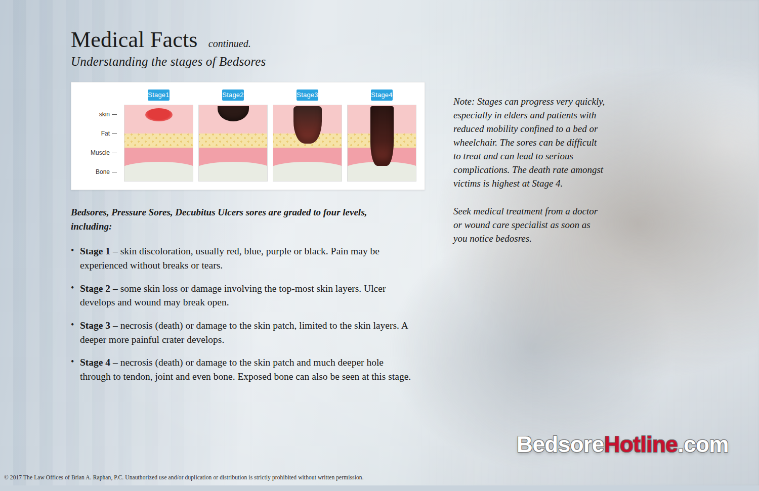Medical Facts continued.
Understanding the stages of Bedsores
Stage1 Stage2 Stage3 Stage4
skin
Fat
Muscle
Bone
Bedsores, Pressure Sores, Decubitus Ulcers sores are graded to four levels, including:
Stage 1 – skin discoloration, usually red, blue, purple or black. Pain may be experienced without breaks or tears.
Stage 2 – some skin loss or damage involving the top-most skin layers. Ulcer develops and wound may break open.
Stage 3 – necrosis (death) or damage to the skin patch, limited to the skin layers. A deeper more painful crater develops.
Stage 4 – necrosis (death) or damage to the skin patch and much deeper hole through to tendon, joint and even bone. Exposed bone can also be seen at this stage.
Note: Stages can progress very quickly, especially in elders and patients with reduced mobility confined to a bed or wheelchair. The sores can be difficult to treat and can lead to serious complications. The death rate amongst victims is highest at Stage 4.
Seek medical treatment from a doctor or wound care specialist as soon as you notice bedosres.
BedsoreHotline.com
© 2017 The Law Offices of Brian A. Raphan, P.C. Unauthorized use and/or duplication or distribution is strictly prohibited without written permission.